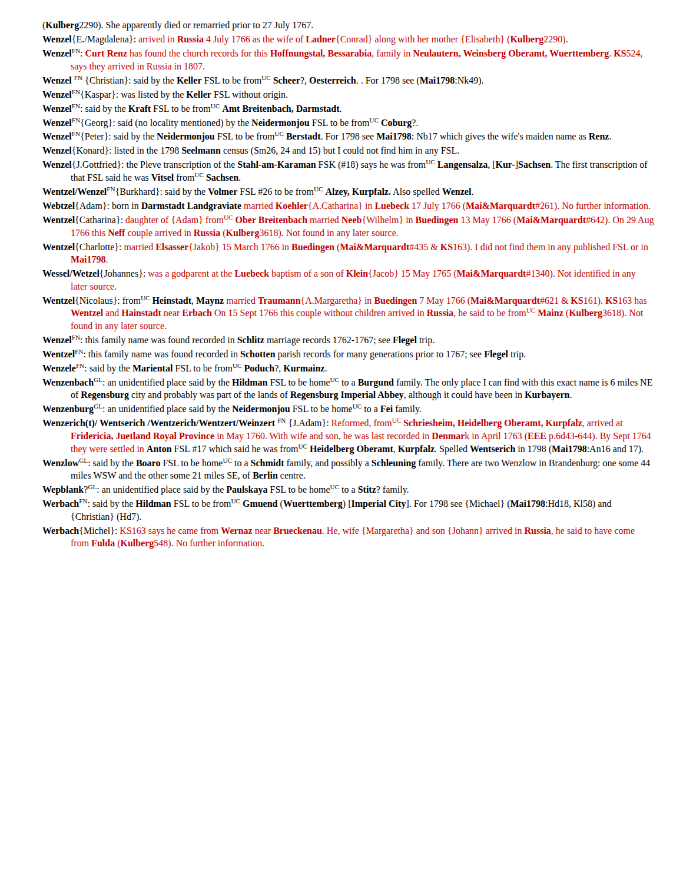(Kulberg2290). She apparently died or remarried prior to 27 July 1767.
Wenzel{E./Magdalena}: arrived in Russia 4 July 1766 as the wife of Ladner{Conrad} along with her mother {Elisabeth} (Kulberg2290).
WenzelFN: Curt Renz has found the church records for this Hoffnungstal, Bessarabia, family in Neulautern, Weinsberg Oberamt, Wuerttemberg. KS524, says they arrived in Russia in 1807.
Wenzel FN {Christian}: said by the Keller FSL to be fromUC Scheer?, Oesterreich. . For 1798 see (Mai1798:Nk49).
WenzelFN{Kaspar}: was listed by the Keller FSL without origin.
WenzelFN: said by the Kraft FSL to be fromUC Amt Breitenbach, Darmstadt.
WenzelFN{Georg}: said (no locality mentioned) by the Neidermonjou FSL to be fromUC Coburg?.
WenzelFN{Peter}: said by the Neidermonjou FSL to be fromUC Berstadt. For 1798 see Mai1798: Nb17 which gives the wife's maiden name as Renz.
Wenzel{Konard}: listed in the 1798 Seelmann census (Sm26, 24 and 15) but I could not find him in any FSL.
Wenzel{J.Gottfried}: the Pleve transcription of the Stahl-am-Karaman FSK (#18) says he was fromUC Langensalza, [Kur-]Sachsen. The first transcription of that FSL said he was Vitsel fromUC Sachsen.
Wentzel/WenzelFN{Burkhard}: said by the Volmer FSL #26 to be fromUC Alzey, Kurpfalz. Also spelled Wenzel.
Webtzel{Adam}: born in Darmstadt Landgraviate married Koehler{A.Catharina} in Luebeck 17 July 1766 (Mai&Marquardt#261). No further information.
Wentzel{Catharina}: daughter of {Adam} fromUC Ober Breitenbach married Neeb{Wilhelm} in Buedingen 13 May 1766 (Mai&Marquardt#642). On 29 Aug 1766 this Neff couple arrived in Russia (Kulberg3618). Not found in any later source.
Wentzel{Charlotte}: married Elsasser{Jakob} 15 March 1766 in Buedingen (Mai&Marquardt#435 & KS163). I did not find them in any published FSL or in Mai1798.
Wessel/Wetzel{Johannes}: was a godparent at the Luebeck baptism of a son of Klein{Jacob} 15 May 1765 (Mai&Marquardt#1340). Not identified in any later source.
Wentzel{Nicolaus}: fromUC Heinstadt, Maynz married Traumann{A.Margaretha} in Buedingen 7 May 1766 (Mai&Marquardt#621 & KS161). KS163 has Wentzel and Hainstadt near Erbach On 15 Sept 1766 this couple without children arrived in Russia, he said to be fromUC Mainz (Kulberg3618). Not found in any later source.
WenzelFN: this family name was found recorded in Schlitz marriage records 1762-1767; see Flegel trip.
WentzelFN: this family name was found recorded in Schotten parish records for many generations prior to 1767; see Flegel trip.
WenzeleFN: said by the Mariental FSL to be fromUC Poduch?, Kurmainz.
WenzenbachGL: an unidentified place said by the Hildman FSL to be homeUC to a Burgund family. The only place I can find with this exact name is 6 miles NE of Regensburg city and probably was part of the lands of Regensburg Imperial Abbey, although it could have been in Kurbayern.
WenzenburgGL: an unidentified place said by the Neidermonjou FSL to be homeUC to a Fei family.
Wenzerich(t)/ Wentserich /Wentzerich/Wentzert/Weinzert FN {J.Adam}: Reformed, fromUC Schriesheim, Heidelberg Oberamt, Kurpfalz, arrived at Fridericia, Juetland Royal Province in May 1760. With wife and son, he was last recorded in Denmark in April 1763 (EEE p.6d43-644). By Sept 1764 they were settled in Anton FSL #17 which said he was fromUC Heidelberg Oberamt, Kurpfalz. Spelled Wentserich in 1798 (Mai1798:An16 and 17).
WenzlowGL: said by the Boaro FSL to be homeUC to a Schmidt family, and possibly a Schleuning family. There are two Wenzlow in Brandenburg: one some 44 miles WSW and the other some 21 miles SE, of Berlin centre.
Wepblank?GL: an unidentified place said by the Paulskaya FSL to be homeUC to a Stitz? family.
WerbachFN: said by the Hildman FSL to be fromUC Gmuend (Wuerttemberg) [Imperial City]. For 1798 see {Michael} (Mai1798:Hd18, Kl58) and {Christian} (Hd7).
Werbach{Michel}: KS163 says he came from Wernaz near Brueckenau. He, wife {Margaretha} and son {Johann} arrived in Russia, he said to have come from Fulda (Kulberg548). No further information.